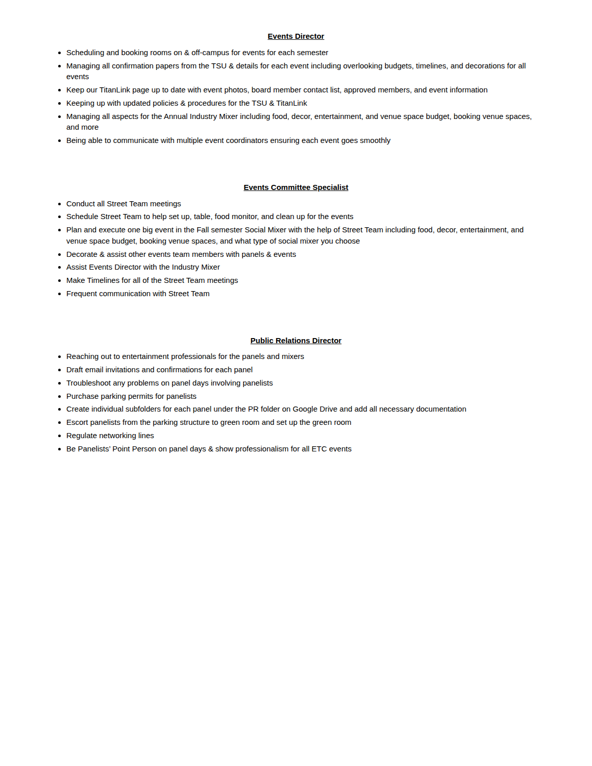Events Director
Scheduling and booking rooms on & off-campus for events for each semester
Managing all confirmation papers from the TSU & details for each event including overlooking budgets, timelines, and decorations for all events
Keep our TitanLink page up to date with event photos, board member contact list, approved members, and event information
Keeping up with updated policies & procedures for the TSU & TitanLink
Managing all aspects for the Annual Industry Mixer including food, decor, entertainment, and venue space budget, booking venue spaces, and more
Being able to communicate with multiple event coordinators ensuring each event goes smoothly
Events Committee Specialist
Conduct all Street Team meetings
Schedule Street Team to help set up, table, food monitor, and clean up for the events
Plan and execute one big event in the Fall semester Social Mixer with the help of Street Team including food, decor, entertainment, and venue space budget, booking venue spaces, and what type of social mixer you choose
Decorate & assist other events team members with panels & events
Assist Events Director with the Industry Mixer
Make Timelines for all of the Street Team meetings
Frequent communication with Street Team
Public Relations Director
Reaching out to entertainment professionals for the panels and mixers
Draft email invitations and confirmations for each panel
Troubleshoot any problems on panel days involving panelists
Purchase parking permits for panelists
Create individual subfolders for each panel under the PR folder on Google Drive and add all necessary documentation
Escort panelists from the parking structure to green room and set up the green room
Regulate networking lines
Be Panelists’ Point Person on panel days & show professionalism for all ETC events